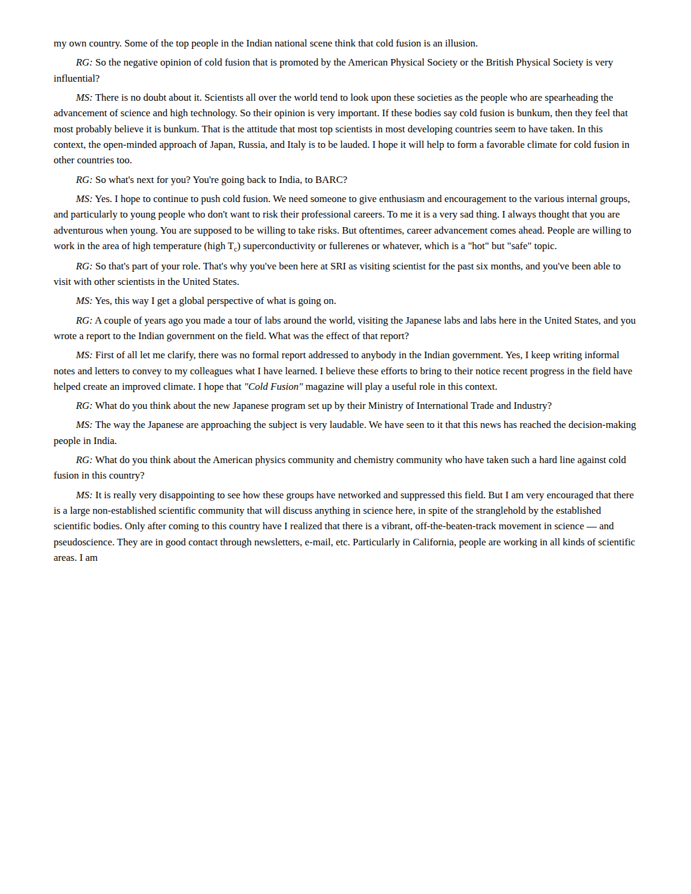my own country. Some of the top people in the Indian national scene think that cold fusion is an illusion.
RG: So the negative opinion of cold fusion that is promoted by the American Physical Society or the British Physical Society is very influential?
MS: There is no doubt about it. Scientists all over the world tend to look upon these societies as the people who are spearheading the advancement of science and high technology. So their opinion is very important. If these bodies say cold fusion is bunkum, then they feel that most probably believe it is bunkum. That is the attitude that most top scientists in most developing countries seem to have taken. In this context, the open-minded approach of Japan, Russia, and Italy is to be lauded. I hope it will help to form a favorable climate for cold fusion in other countries too.
RG: So what's next for you? You're going back to India, to BARC?
MS: Yes. I hope to continue to push cold fusion. We need someone to give enthusiasm and encouragement to the various internal groups, and particularly to young people who don't want to risk their professional careers. To me it is a very sad thing. I always thought that you are adventurous when young. You are supposed to be willing to take risks. But oftentimes, career advancement comes ahead. People are willing to work in the area of high temperature (high Tc) superconductivity or fullerenes or whatever, which is a "hot" but "safe" topic.
RG: So that's part of your role. That's why you've been here at SRI as visiting scientist for the past six months, and you've been able to visit with other scientists in the United States.
MS: Yes, this way I get a global perspective of what is going on.
RG: A couple of years ago you made a tour of labs around the world, visiting the Japanese labs and labs here in the United States, and you wrote a report to the Indian government on the field. What was the effect of that report?
MS: First of all let me clarify, there was no formal report addressed to anybody in the Indian government. Yes, I keep writing informal notes and letters to convey to my colleagues what I have learned. I believe these efforts to bring to their notice recent progress in the field have helped create an improved climate. I hope that "Cold Fusion" magazine will play a useful role in this context.
RG: What do you think about the new Japanese program set up by their Ministry of International Trade and Industry?
MS: The way the Japanese are approaching the subject is very laudable. We have seen to it that this news has reached the decision-making people in India.
RG: What do you think about the American physics community and chemistry community who have taken such a hard line against cold fusion in this country?
MS: It is really very disappointing to see how these groups have networked and suppressed this field. But I am very encouraged that there is a large non-established scientific community that will discuss anything in science here, in spite of the stranglehold by the established scientific bodies. Only after coming to this country have I realized that there is a vibrant, off-the-beaten-track movement in science — and pseudoscience. They are in good contact through newsletters, e-mail, etc. Particularly in California, people are working in all kinds of scientific areas. I am